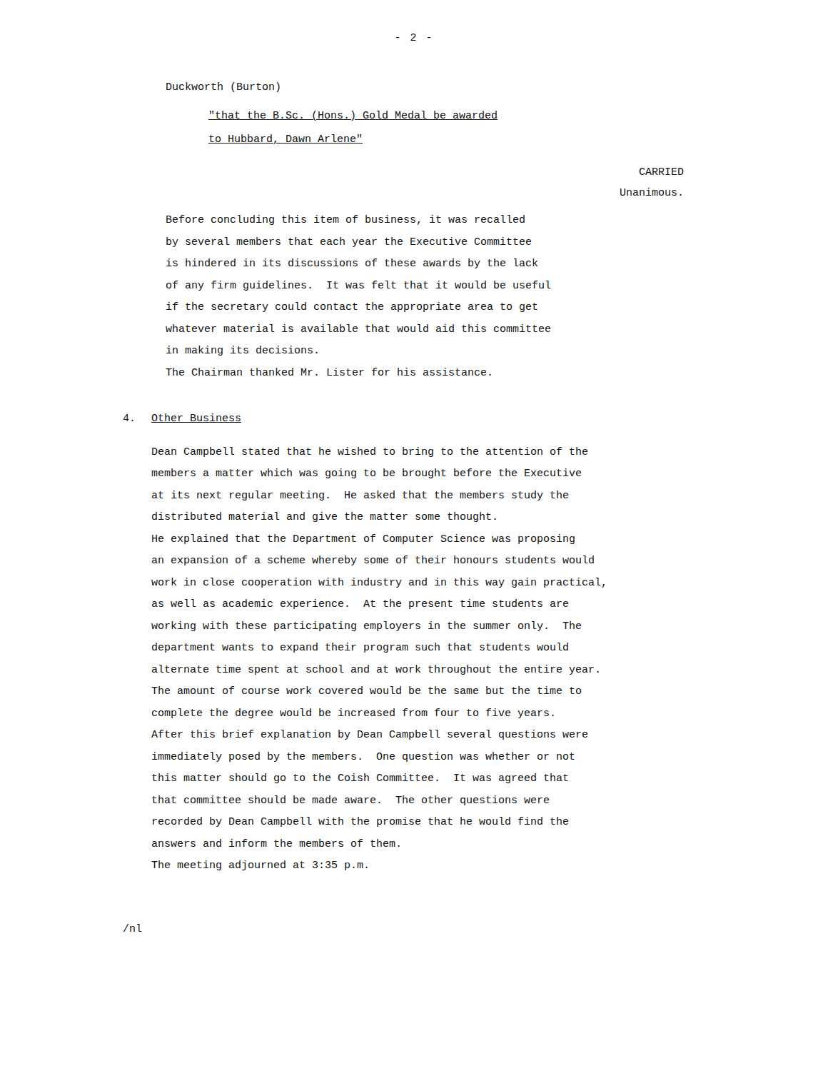- 2 -
Duckworth (Burton)
"that the B.Sc. (Hons.) Gold Medal be awarded
to Hubbard, Dawn Arlene"
CARRIED Unanimous.
Before concluding this item of business, it was recalled
by several members that each year the Executive Committee
is hindered in its discussions of these awards by the lack
of any firm guidelines. It was felt that it would be useful
if the secretary could contact the appropriate area to get
whatever material is available that would aid this committee
in making its decisions.
The Chairman thanked Mr. Lister for his assistance.
4. Other Business
Dean Campbell stated that he wished to bring to the attention of the
members a matter which was going to be brought before the Executive
at its next regular meeting. He asked that the members study the
distributed material and give the matter some thought.
He explained that the Department of Computer Science was proposing
an expansion of a scheme whereby some of their honours students would
work in close cooperation with industry and in this way gain practical,
as well as academic experience. At the present time students are
working with these participating employers in the summer only. The
department wants to expand their program such that students would
alternate time spent at school and at work throughout the entire year.
The amount of course work covered would be the same but the time to
complete the degree would be increased from four to five years.
After this brief explanation by Dean Campbell several questions were
immediately posed by the members. One question was whether or not
this matter should go to the Coish Committee. It was agreed that
that committee should be made aware. The other questions were
recorded by Dean Campbell with the promise that he would find the
answers and inform the members of them.
The meeting adjourned at 3:35 p.m.
/nl